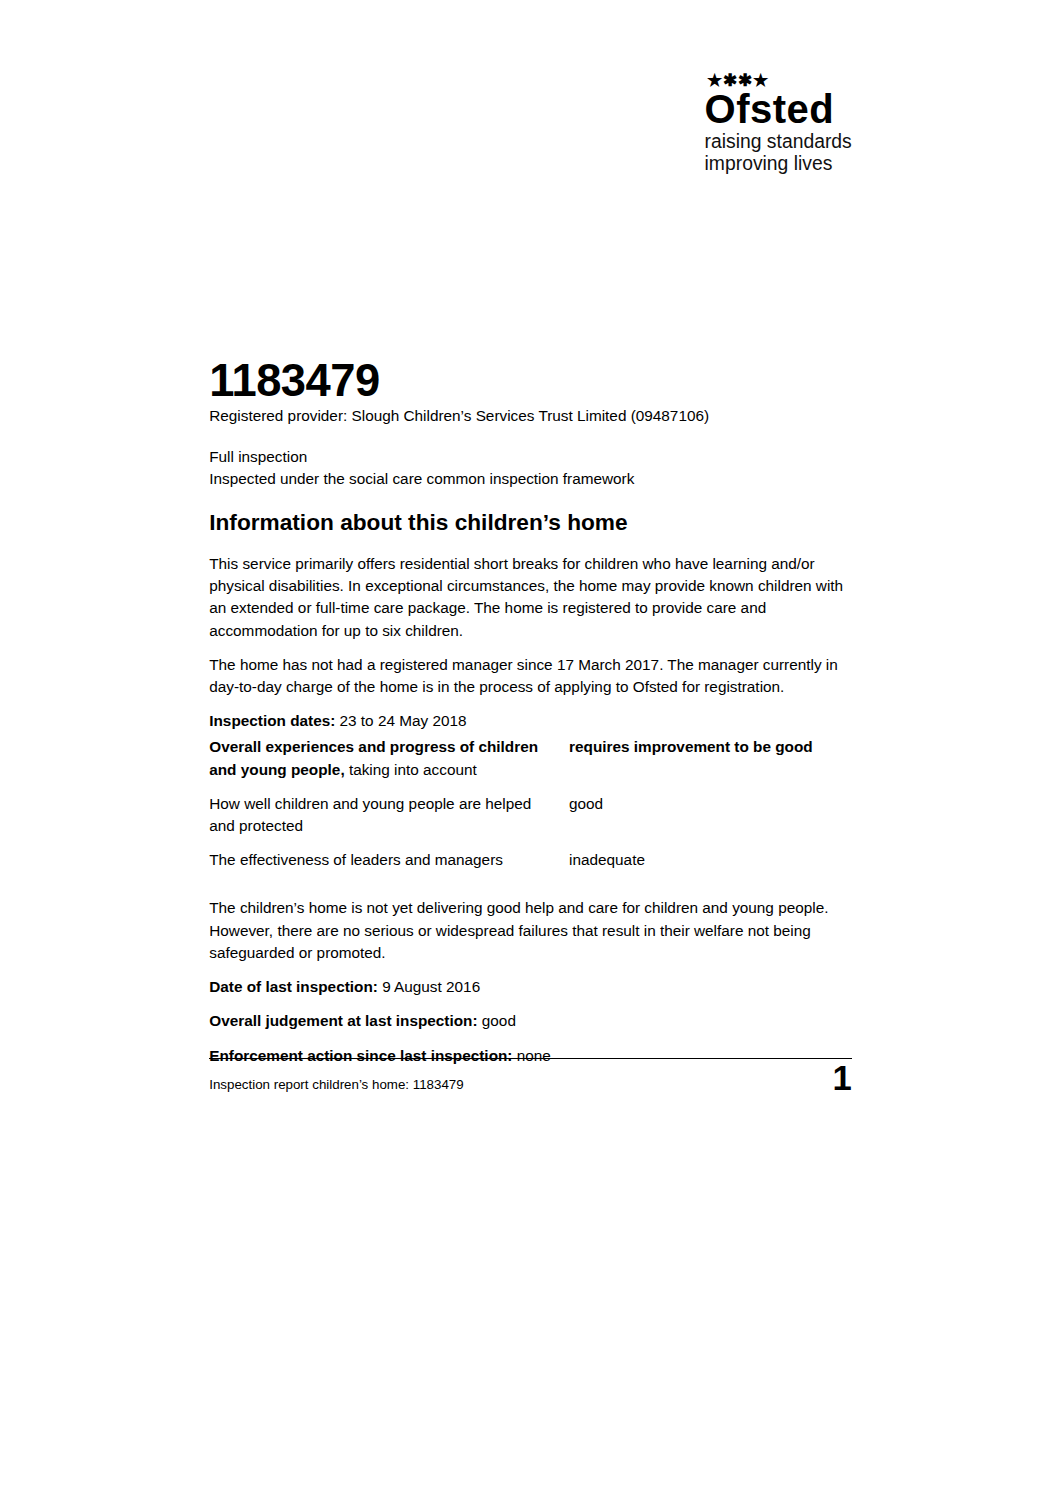★✱✱★
Ofsted
raising standards
improving lives
1183479
Registered provider: Slough Children’s Services Trust Limited (09487106)
Full inspection
Inspected under the social care common inspection framework
Information about this children’s home
This service primarily offers residential short breaks for children who have learning and/or physical disabilities. In exceptional circumstances, the home may provide known children with an extended or full-time care package. The home is registered to provide care and accommodation for up to six children.
The home has not had a registered manager since 17 March 2017. The manager currently in day-to-day charge of the home is in the process of applying to Ofsted for registration.
Inspection dates: 23 to 24 May 2018
| Overall experiences and progress of children and young people, taking into account | requires improvement to be good |
| How well children and young people are helped and protected | good |
| The effectiveness of leaders and managers | inadequate |
The children’s home is not yet delivering good help and care for children and young people. However, there are no serious or widespread failures that result in their welfare not being safeguarded or promoted.
Date of last inspection: 9 August 2016
Overall judgement at last inspection: good
Enforcement action since last inspection: none
Inspection report children’s home: 1183479
1